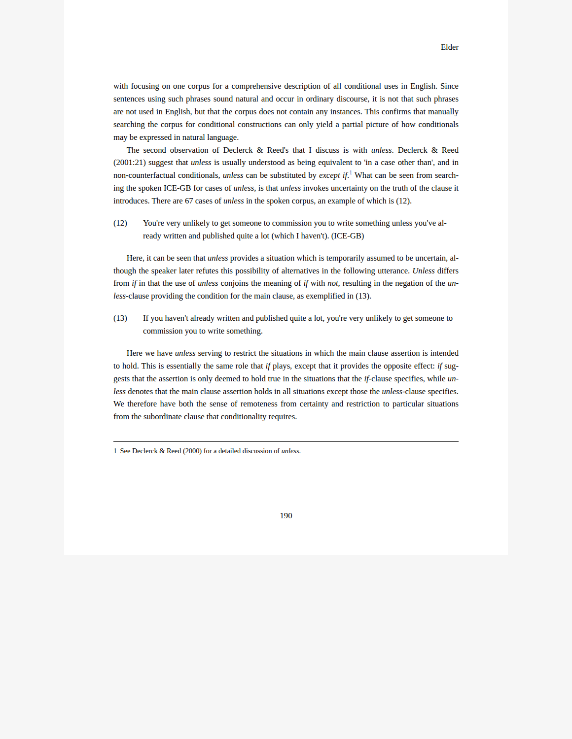Elder
with focusing on one corpus for a comprehensive description of all conditional uses in English. Since sentences using such phrases sound natural and occur in ordinary discourse, it is not that such phrases are not used in English, but that the corpus does not contain any instances. This confirms that manually searching the corpus for conditional constructions can only yield a partial picture of how conditionals may be expressed in natural language.
The second observation of Declerck & Reed's that I discuss is with unless. Declerck & Reed (2001:21) suggest that unless is usually understood as being equivalent to 'in a case other than', and in non-counterfactual conditionals, unless can be substituted by except if.1 What can be seen from searching the spoken ICE-GB for cases of unless, is that unless invokes uncertainty on the truth of the clause it introduces. There are 67 cases of unless in the spoken corpus, an example of which is (12).
(12)
You're very unlikely to get someone to commission you to write something unless you've already written and published quite a lot (which I haven't). (ICE-GB)
Here, it can be seen that unless provides a situation which is temporarily assumed to be uncertain, although the speaker later refutes this possibility of alternatives in the following utterance. Unless differs from if in that the use of unless conjoins the meaning of if with not, resulting in the negation of the unless-clause providing the condition for the main clause, as exemplified in (13).
(13)
If you haven't already written and published quite a lot, you're very unlikely to get someone to commission you to write something.
Here we have unless serving to restrict the situations in which the main clause assertion is intended to hold. This is essentially the same role that if plays, except that it provides the opposite effect: if suggests that the assertion is only deemed to hold true in the situations that the if-clause specifies, while unless denotes that the main clause assertion holds in all situations except those the unless-clause specifies. We therefore have both the sense of remoteness from certainty and restriction to particular situations from the subordinate clause that conditionality requires.
1 See Declerck & Reed (2000) for a detailed discussion of unless.
190